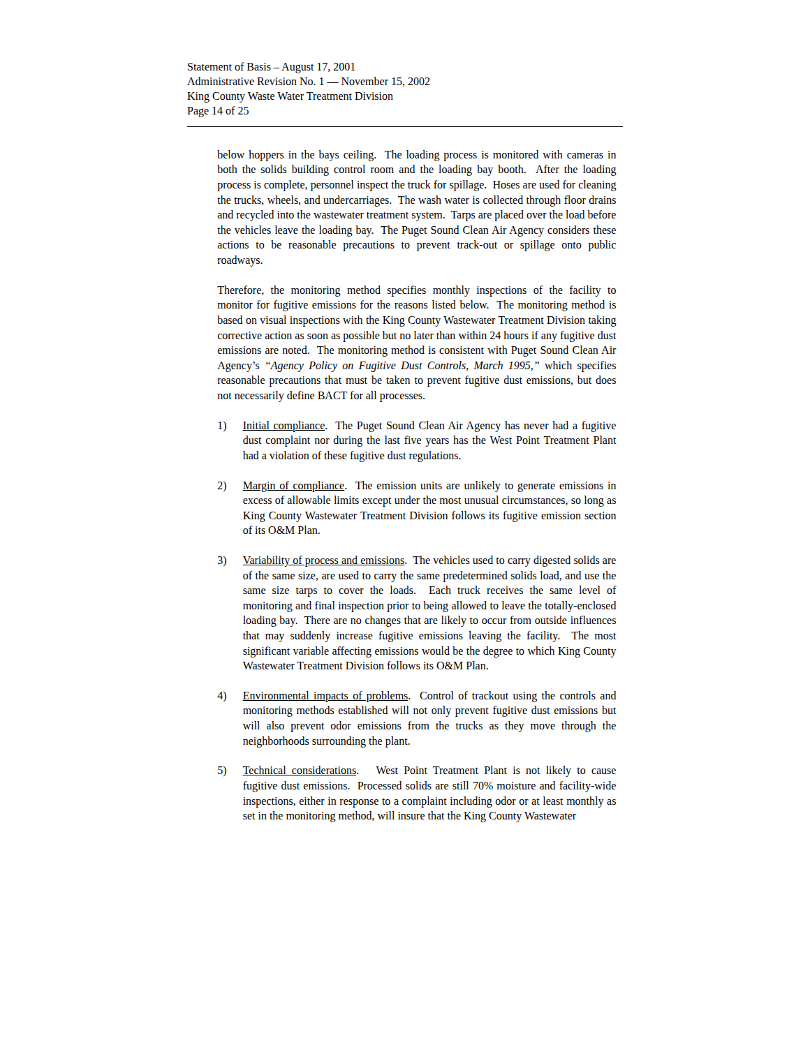Statement of Basis – August 17, 2001
Administrative Revision No. 1 — November 15, 2002
King County Waste Water Treatment Division
Page 14 of 25
below hoppers in the bays ceiling. The loading process is monitored with cameras in both the solids building control room and the loading bay booth. After the loading process is complete, personnel inspect the truck for spillage. Hoses are used for cleaning the trucks, wheels, and undercarriages. The wash water is collected through floor drains and recycled into the wastewater treatment system. Tarps are placed over the load before the vehicles leave the loading bay. The Puget Sound Clean Air Agency considers these actions to be reasonable precautions to prevent track-out or spillage onto public roadways.
Therefore, the monitoring method specifies monthly inspections of the facility to monitor for fugitive emissions for the reasons listed below. The monitoring method is based on visual inspections with the King County Wastewater Treatment Division taking corrective action as soon as possible but no later than within 24 hours if any fugitive dust emissions are noted. The monitoring method is consistent with Puget Sound Clean Air Agency’s “Agency Policy on Fugitive Dust Controls, March 1995,” which specifies reasonable precautions that must be taken to prevent fugitive dust emissions, but does not necessarily define BACT for all processes.
1) Initial compliance. The Puget Sound Clean Air Agency has never had a fugitive dust complaint nor during the last five years has the West Point Treatment Plant had a violation of these fugitive dust regulations.
2) Margin of compliance. The emission units are unlikely to generate emissions in excess of allowable limits except under the most unusual circumstances, so long as King County Wastewater Treatment Division follows its fugitive emission section of its O&M Plan.
3) Variability of process and emissions. The vehicles used to carry digested solids are of the same size, are used to carry the same predetermined solids load, and use the same size tarps to cover the loads. Each truck receives the same level of monitoring and final inspection prior to being allowed to leave the totally-enclosed loading bay. There are no changes that are likely to occur from outside influences that may suddenly increase fugitive emissions leaving the facility. The most significant variable affecting emissions would be the degree to which King County Wastewater Treatment Division follows its O&M Plan.
4) Environmental impacts of problems. Control of trackout using the controls and monitoring methods established will not only prevent fugitive dust emissions but will also prevent odor emissions from the trucks as they move through the neighborhoods surrounding the plant.
5) Technical considerations. West Point Treatment Plant is not likely to cause fugitive dust emissions. Processed solids are still 70% moisture and facility-wide inspections, either in response to a complaint including odor or at least monthly as set in the monitoring method, will insure that the King County Wastewater